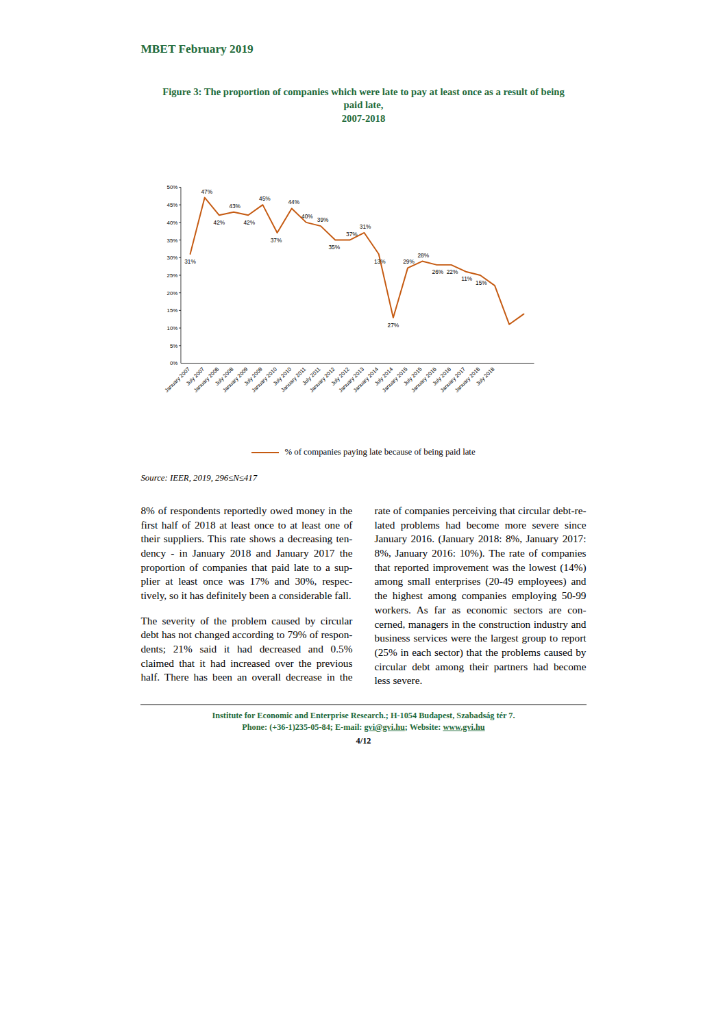MBET February 2019
Figure 3: The proportion of companies which were late to pay at least once as a result of being paid late,
2007-2018
50% 45% 40% 35% 30% 25% 20% 15% 10% 5% 0% 31% 47% 42% 43% 42% 45% 37% 44% 40% 39% 35% 37% 31% 13% 27% 29% 28% 26% 22% 11% 15% January 2007 July 2007 January 2008 July 2008 January 2009 July 2009 January 2010 July 2010 January 2011 July 2011 January 2012 July 2012 January 2013 January 2014 July 2014 January 2015 July 2015 January 2016 July 2016 January 2017 January 2018 July 2018
% of companies paying late because of being paid late
Source: IEER, 2019, 296≤N≤417
8% of respondents reportedly owed money in the first half of 2018 at least once to at least one of their suppliers. This rate shows a decreasing tendency - in January 2018 and January 2017 the proportion of companies that paid late to a supplier at least once was 17% and 30%, respectively, so it has definitely been a considerable fall.
The severity of the problem caused by circular debt has not changed according to 79% of respondents; 21% said it had decreased and 0.5% claimed that it had increased over the previous half. There has been an overall decrease in the rate of companies perceiving that circular debt-related problems had become more severe since January 2016. (January 2018: 8%, January 2017: 8%, January 2016: 10%). The rate of companies that reported improvement was the lowest (14%) among small enterprises (20-49 employees) and the highest among companies employing 50-99 workers. As far as economic sectors are concerned, managers in the construction industry and business services were the largest group to report (25% in each sector) that the problems caused by circular debt among their partners had become less severe.
Institute for Economic and Enterprise Research.; H-1054 Budapest, Szabadság tér 7.
Phone: (+36-1)235-05-84; E-mail: gvi@gvi.hu; Website: www.gvi.hu
4/12